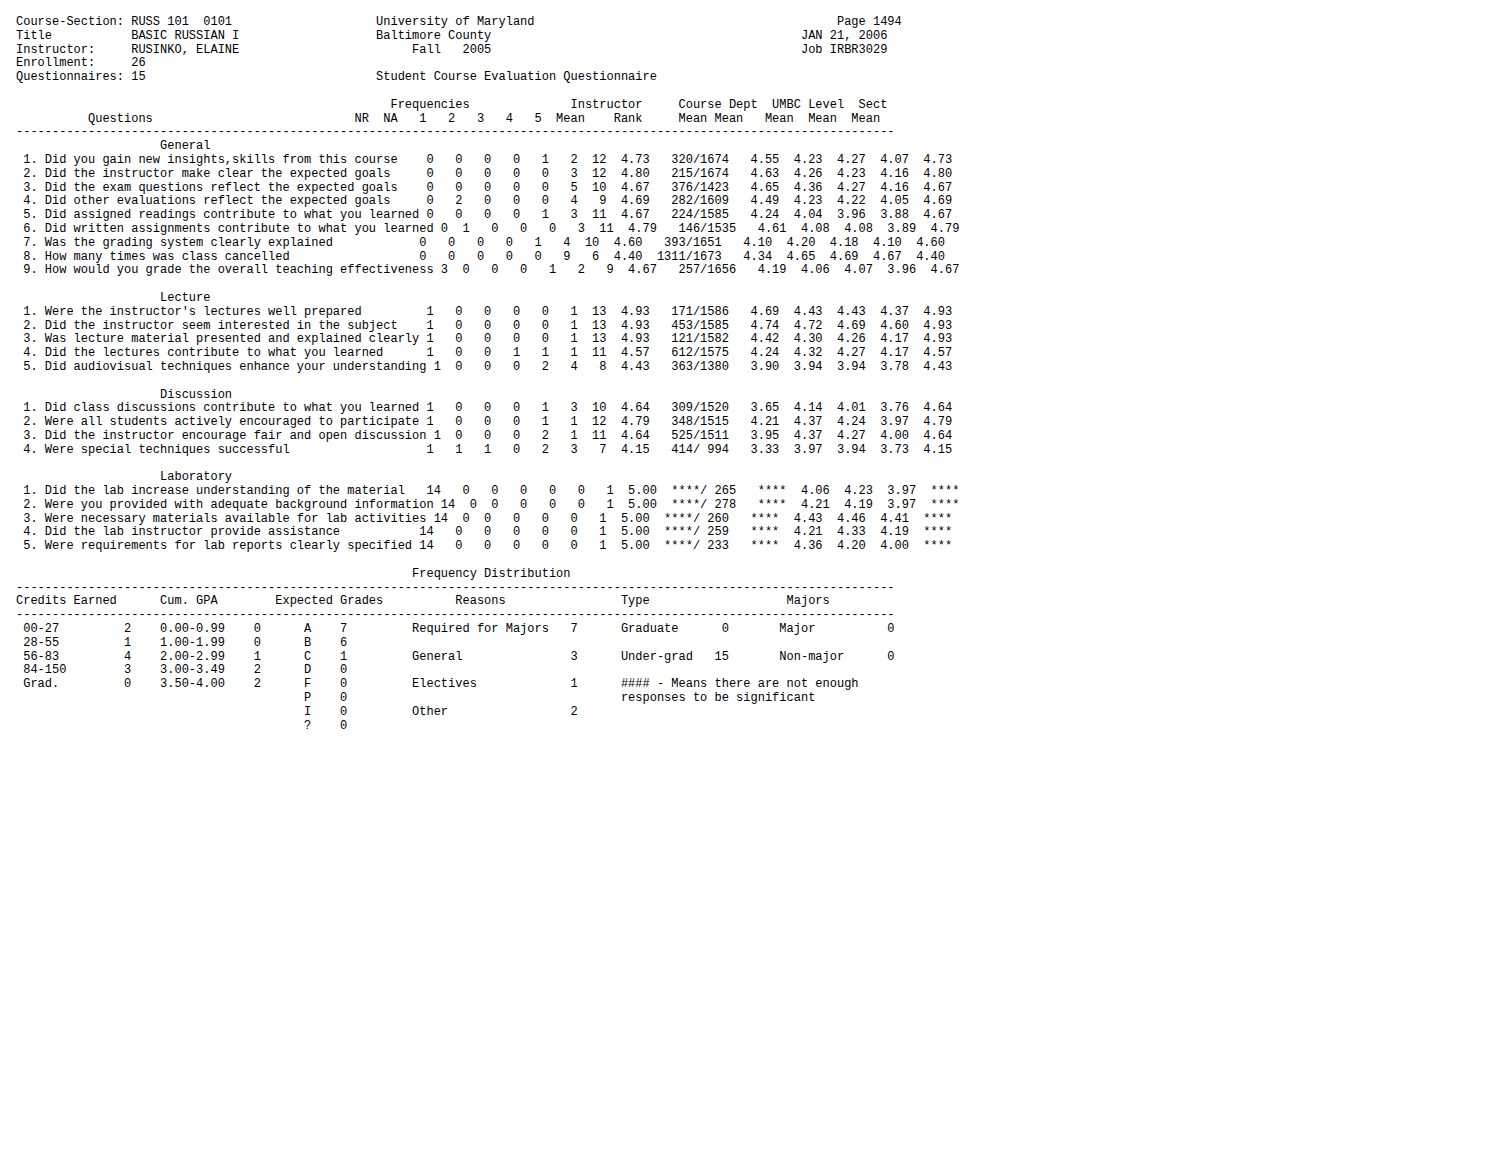Course-Section: RUSS 101  0101                    University of Maryland                                          Page 1494
Title           BASIC RUSSIAN I                   Baltimore County                                           JAN 21, 2006
Instructor:     RUSINKO, ELAINE                        Fall   2005                                           Job IRBR3029
Enrollment:     26
Questionnaires: 15                                Student Course Evaluation Questionnaire

                                                    Frequencies              Instructor     Course Dept  UMBC Level  Sect
          Questions                            NR  NA   1   2   3   4   5  Mean    Rank     Mean Mean   Mean  Mean  Mean
--------------------------------------------------------------------------------------------------------------------------
                    General
 1. Did you gain new insights,skills from this course    0   0   0   0   1   2  12  4.73   320/1674   4.55  4.23  4.27  4.07  4.73
 2. Did the instructor make clear the expected goals     0   0   0   0   0   3  12  4.80   215/1674   4.63  4.26  4.23  4.16  4.80
 3. Did the exam questions reflect the expected goals    0   0   0   0   0   5  10  4.67   376/1423   4.65  4.36  4.27  4.16  4.67
 4. Did other evaluations reflect the expected goals     0   2   0   0   0   4   9  4.69   282/1609   4.49  4.23  4.22  4.05  4.69
 5. Did assigned readings contribute to what you learned 0   0   0   0   1   3  11  4.67   224/1585   4.24  4.04  3.96  3.88  4.67
 6. Did written assignments contribute to what you learned 0  1   0   0   0   3  11  4.79   146/1535   4.61  4.08  4.08  3.89  4.79
 7. Was the grading system clearly explained            0   0   0   0   1   4  10  4.60   393/1651   4.10  4.20  4.18  4.10  4.60
 8. How many times was class cancelled                  0   0   0   0   0   9   6  4.40  1311/1673   4.34  4.65  4.69  4.67  4.40
 9. How would you grade the overall teaching effectiveness 3  0   0   0   1   2   9  4.67   257/1656   4.19  4.06  4.07  3.96  4.67

                    Lecture
 1. Were the instructor's lectures well prepared         1   0   0   0   0   1  13  4.93   171/1586   4.69  4.43  4.43  4.37  4.93
 2. Did the instructor seem interested in the subject    1   0   0   0   0   1  13  4.93   453/1585   4.74  4.72  4.69  4.60  4.93
 3. Was lecture material presented and explained clearly 1   0   0   0   0   1  13  4.93   121/1582   4.42  4.30  4.26  4.17  4.93
 4. Did the lectures contribute to what you learned      1   0   0   1   1   1  11  4.57   612/1575   4.24  4.32  4.27  4.17  4.57
 5. Did audiovisual techniques enhance your understanding 1  0   0   0   2   4   8  4.43   363/1380   3.90  3.94  3.94  3.78  4.43

                    Discussion
 1. Did class discussions contribute to what you learned 1   0   0   0   1   3  10  4.64   309/1520   3.65  4.14  4.01  3.76  4.64
 2. Were all students actively encouraged to participate 1   0   0   0   1   1  12  4.79   348/1515   4.21  4.37  4.24  3.97  4.79
 3. Did the instructor encourage fair and open discussion 1  0   0   0   2   1  11  4.64   525/1511   3.95  4.37  4.27  4.00  4.64
 4. Were special techniques successful                   1   1   1   0   2   3   7  4.15   414/ 994   3.33  3.97  3.94  3.73  4.15

                    Laboratory
 1. Did the lab increase understanding of the material   14   0   0   0   0   0   1  5.00  ****/ 265   ****  4.06  4.23  3.97  ****
 2. Were you provided with adequate background information 14  0  0   0   0   0   1  5.00  ****/ 278   ****  4.21  4.19  3.97  ****
 3. Were necessary materials available for lab activities 14  0  0   0   0   0   1  5.00  ****/ 260   ****  4.43  4.46  4.41  ****
 4. Did the lab instructor provide assistance           14   0   0   0   0   0   1  5.00  ****/ 259   ****  4.21  4.33  4.19  ****
 5. Were requirements for lab reports clearly specified 14   0   0   0   0   0   1  5.00  ****/ 233   ****  4.36  4.20  4.00  ****

                                                       Frequency Distribution
--------------------------------------------------------------------------------------------------------------------------
Credits Earned      Cum. GPA        Expected Grades          Reasons                Type                   Majors
--------------------------------------------------------------------------------------------------------------------------
 00-27         2    0.00-0.99    0      A    7         Required for Majors   7      Graduate      0       Major          0
 28-55         1    1.00-1.99    0      B    6
 56-83         4    2.00-2.99    1      C    1         General               3      Under-grad   15       Non-major      0
 84-150        3    3.00-3.49    2      D    0
 Grad.         0    3.50-4.00    2      F    0         Electives             1      #### - Means there are not enough
                                        P    0                                      responses to be significant
                                        I    0         Other                 2
                                        ?    0